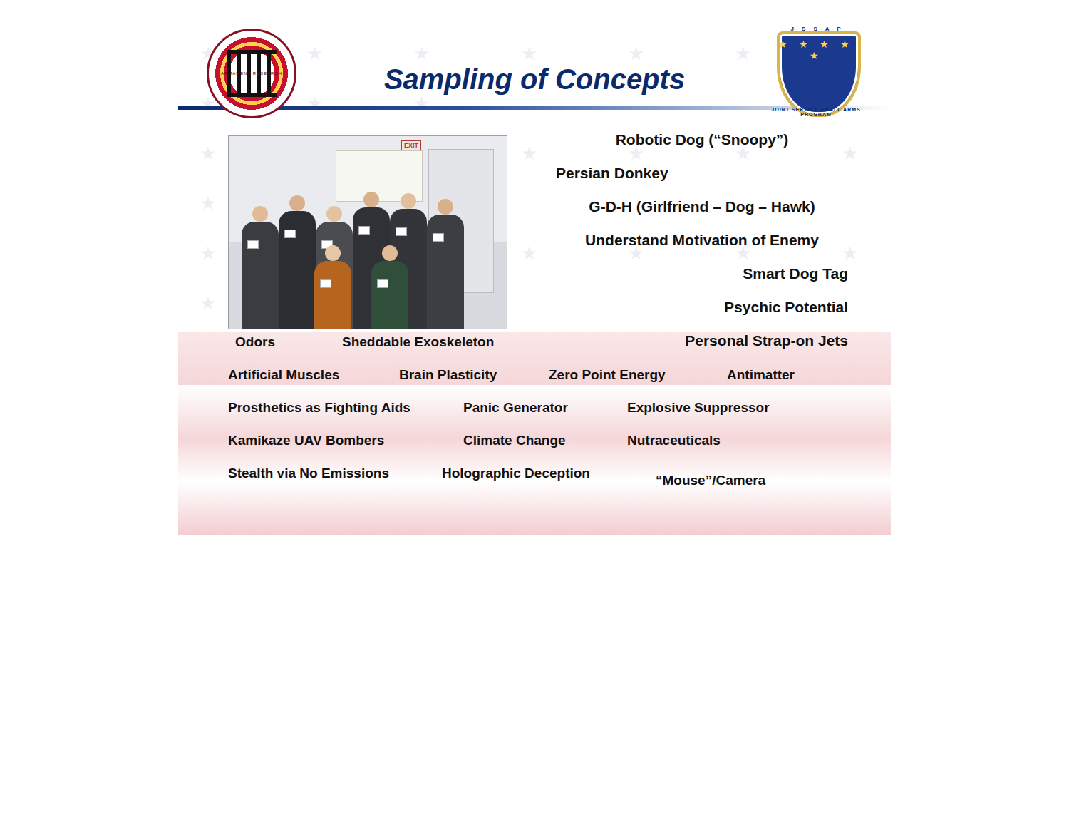★ ★ ★ ★ ★ ★ ★ ★ ★ ★
★ ★ ★ ★ ★ ★ ★ ★ ★ ★
★ ★ ★ ★ ★ ★ ★ ★ ★ ★
★ ★ ★ ★ ★ ★ ★ ★ ★ ★
★ ★ ★ ★ ★ ★ ★ ★ ★ ★
★ ★ ★ ★ ★ ★ ★ ★ ★ ★
ARMAMENT RESEARCH DEVELOPMENT & ENGINEERING CENTER PICATINNY, NJ
· J · S · S · A · P ·
★ ★ ★ ★ ★
JOINT SERVICE SMALL ARMS PROGRAM
Sampling of Concepts
EXIT
Robotic Dog (“Snoopy”)
Persian Donkey
G-D-H (Girlfriend – Dog – Hawk)
Understand Motivation of Enemy
Smart Dog Tag
Psychic Potential
Personal Strap-on Jets
Odors Sheddable Exoskeleton
Artificial Muscles Brain Plasticity Zero Point Energy Antimatter
Prosthetics as Fighting Aids Panic Generator Explosive Suppressor
Kamikaze UAV Bombers Climate Change Nutraceuticals
Stealth via No Emissions Holographic Deception “Mouse”/Camera